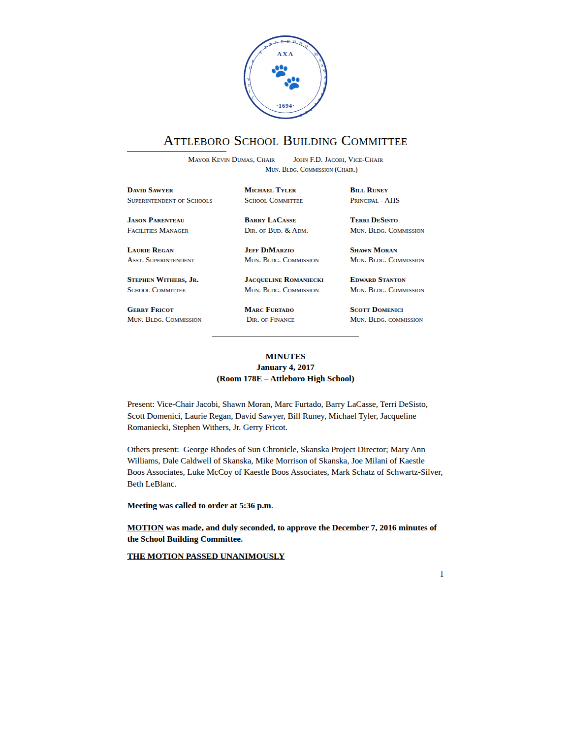C I T Y O F A T T L E B O R O M A S S A C H U S E T T S
ΛΧΛ
🐾
·1694·
Attleboro School Building Committee
Mayor Kevin Dumas, Chair John F.D. Jacobi, Vice-Chair
Mun. Bldg. Commission (Chair.)
| David Sawyer Superintendent of Schools | Michael Tyler School Committee | Bill Runey Principal - AHS |
| Jason Parenteau Facilities Manager | Barry LaCasse Dir. of Bud. & Adm. | Terri DeSisto Mun. Bldg. Commission |
| Laurie Regan Asst. Superintendent | Jeff DiMarzio Mun. Bldg. Commission | Shawn Moran Mun. Bldg. Commission |
| Stephen Withers, Jr. School Committee | Jacqueline Romaniecki Mun. Bldg. Commission | Edward Stanton Mun. Bldg. Commission |
| Gerry Fricot Mun. Bldg. Commission | Marc Furtado Dir. of Finance | Scott Domenici Mun. Bldg. commission |
MINUTES
January 4, 2017
(Room 178E – Attleboro High School)
Present: Vice-Chair Jacobi, Shawn Moran, Marc Furtado, Barry LaCasse, Terri DeSisto, Scott Domenici, Laurie Regan, David Sawyer, Bill Runey, Michael Tyler, Jacqueline Romaniecki, Stephen Withers, Jr. Gerry Fricot.
Others present: George Rhodes of Sun Chronicle, Skanska Project Director; Mary Ann Williams, Dale Caldwell of Skanska, Mike Morrison of Skanska, Joe Milani of Kaestle Boos Associates, Luke McCoy of Kaestle Boos Associates, Mark Schatz of Schwartz-Silver, Beth LeBlanc.
Meeting was called to order at 5:36 p.m.
MOTION was made, and duly seconded, to approve the December 7, 2016 minutes of the School Building Committee.
THE MOTION PASSED UNANIMOUSLY
1